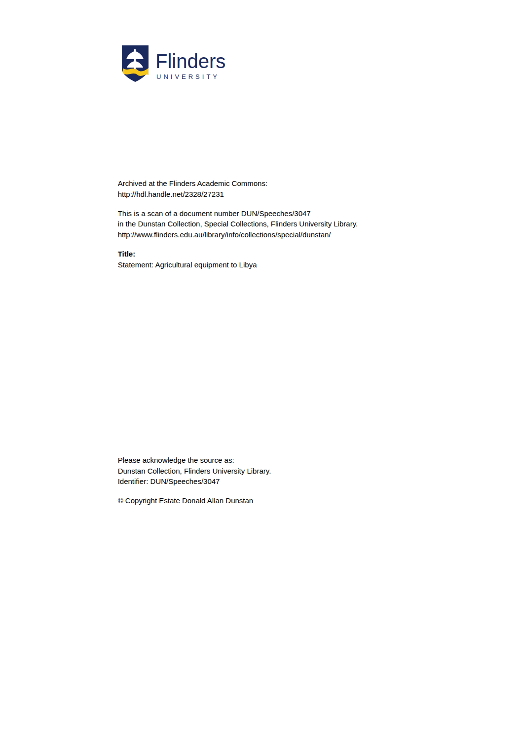Flinders University Flinders UNIVERSITY
Archived at the Flinders Academic Commons:
http://hdl.handle.net/2328/27231
This is a scan of a document number DUN/Speeches/3047
in the Dunstan Collection, Special Collections, Flinders University Library.
http://www.flinders.edu.au/library/info/collections/special/dunstan/
Title:
Statement: Agricultural equipment to Libya
Please acknowledge the source as:
Dunstan Collection, Flinders University Library.
Identifier: DUN/Speeches/3047
© Copyright Estate Donald Allan Dunstan